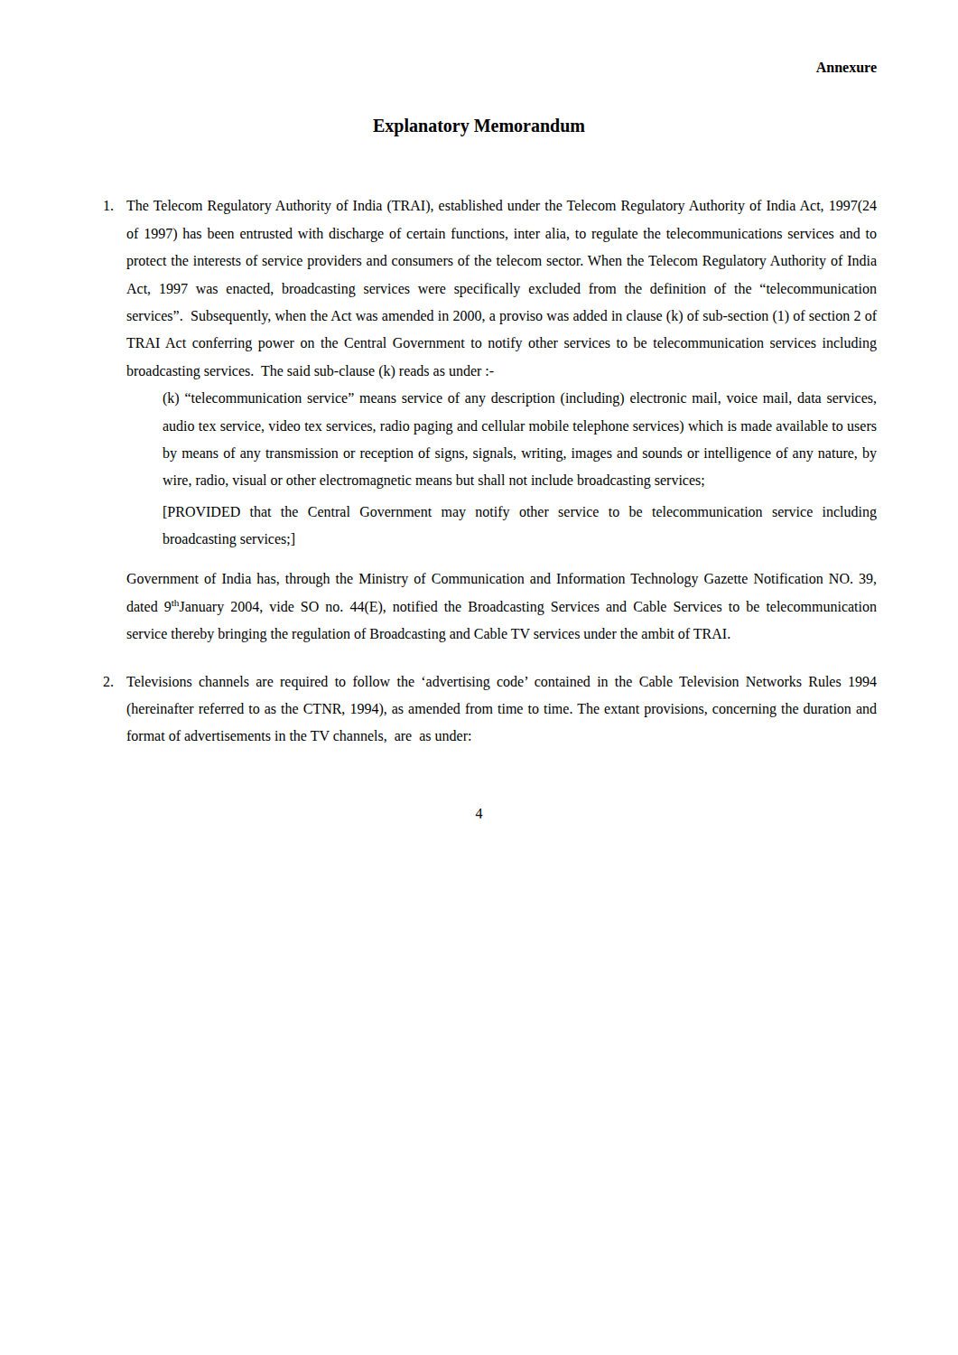Annexure
Explanatory Memorandum
The Telecom Regulatory Authority of India (TRAI), established under the Telecom Regulatory Authority of India Act, 1997(24 of 1997) has been entrusted with discharge of certain functions, inter alia, to regulate the telecommunications services and to protect the interests of service providers and consumers of the telecom sector. When the Telecom Regulatory Authority of India Act, 1997 was enacted, broadcasting services were specifically excluded from the definition of the “telecommunication services”. Subsequently, when the Act was amended in 2000, a proviso was added in clause (k) of sub-section (1) of section 2 of TRAI Act conferring power on the Central Government to notify other services to be telecommunication services including broadcasting services. The said sub-clause (k) reads as under :-
(k) “telecommunication service” means service of any description (including) electronic mail, voice mail, data services, audio tex service, video tex services, radio paging and cellular mobile telephone services) which is made available to users by means of any transmission or reception of signs, signals, writing, images and sounds or intelligence of any nature, by wire, radio, visual or other electromagnetic means but shall not include broadcasting services;
[PROVIDED that the Central Government may notify other service to be telecommunication service including broadcasting services;]
Government of India has, through the Ministry of Communication and Information Technology Gazette Notification NO. 39, dated 9thJanuary 2004, vide SO no. 44(E), notified the Broadcasting Services and Cable Services to be telecommunication service thereby bringing the regulation of Broadcasting and Cable TV services under the ambit of TRAI.
Televisions channels are required to follow the ‘advertising code’ contained in the Cable Television Networks Rules 1994 (hereinafter referred to as the CTNR, 1994), as amended from time to time. The extant provisions, concerning the duration and format of advertisements in the TV channels, are as under:
4